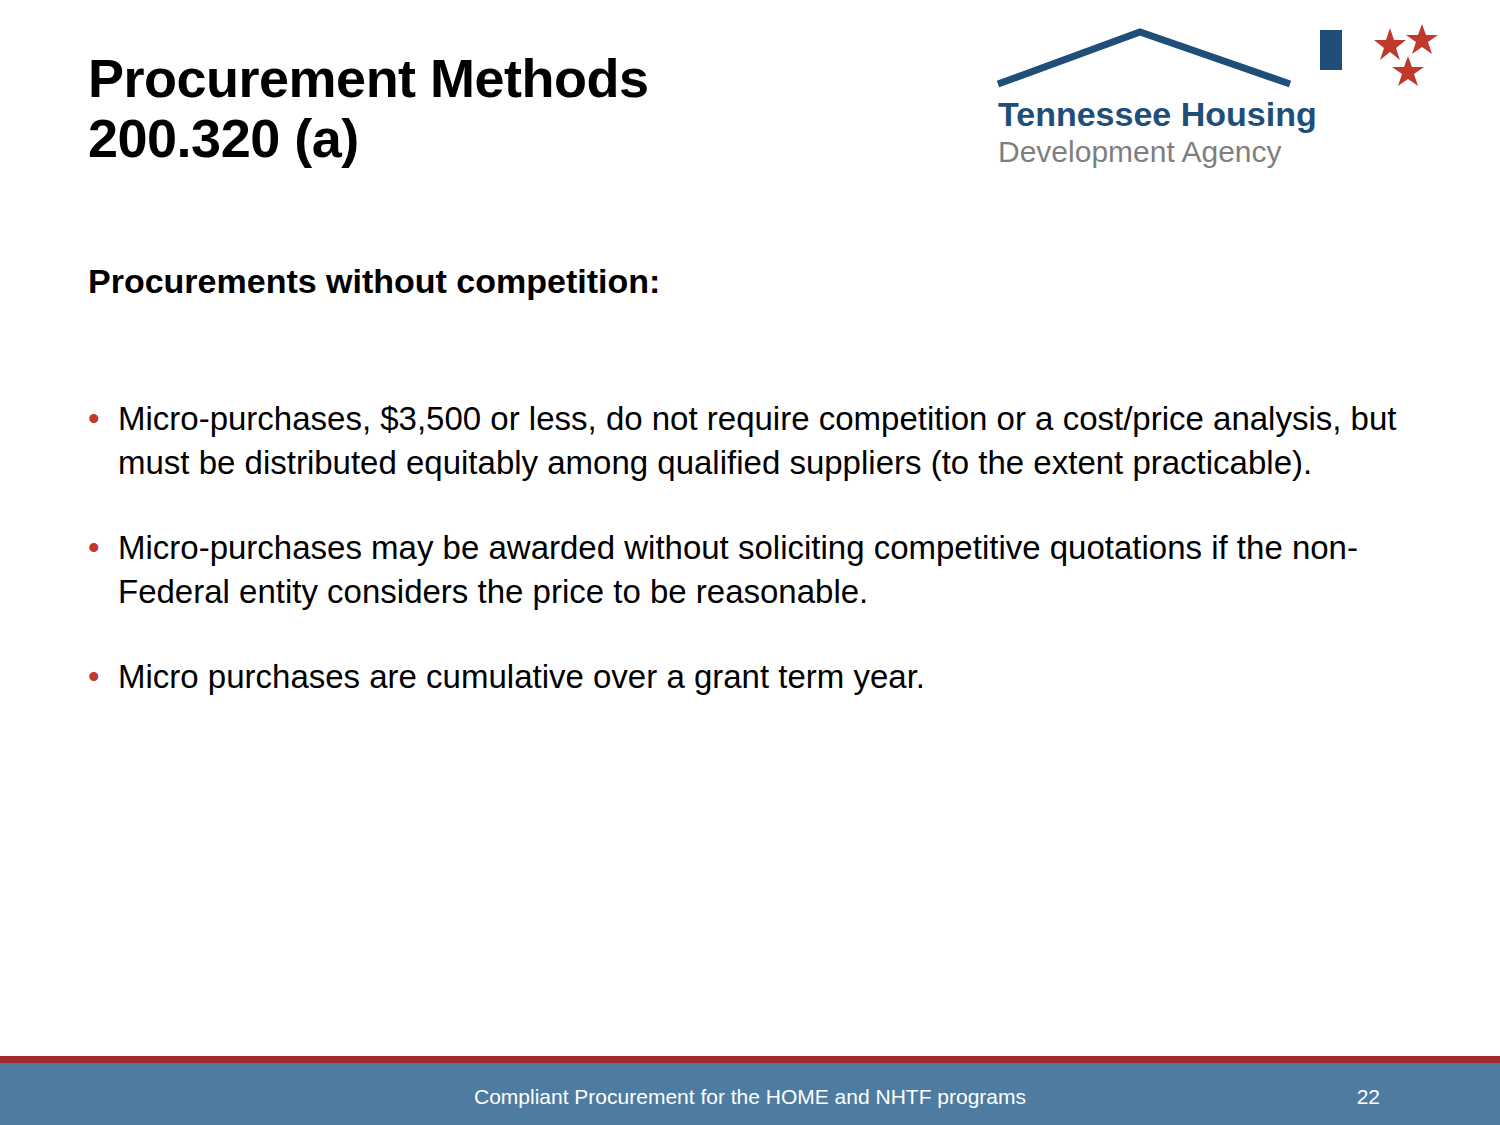Procurement Methods
200.320 (a)
Tennessee Housing Development Agency
Procurements without competition:
Micro-purchases, $3,500 or less, do not require competition or a cost/price analysis, but must be distributed equitably among qualified suppliers (to the extent practicable).
Micro-purchases may be awarded without soliciting competitive quotations if the non-Federal entity considers the price to be reasonable.
Micro purchases are cumulative over a grant term year.
Compliant Procurement for the HOME and NHTF programs
22